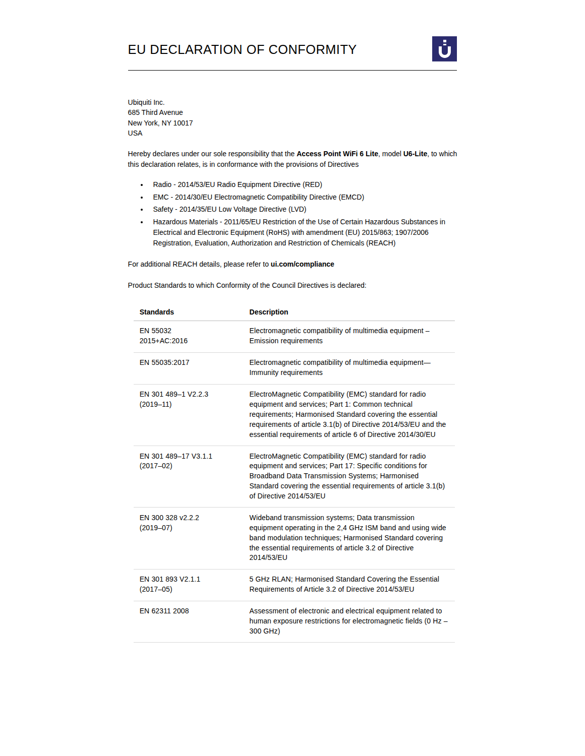EU DECLARATION OF CONFORMITY
Ubiquiti Inc.
685 Third Avenue
New York, NY 10017
USA
Hereby declares under our sole responsibility that the Access Point WiFi 6 Lite, model U6-Lite, to which this declaration relates, is in conformance with the provisions of Directives
Radio - 2014/53/EU Radio Equipment Directive (RED)
EMC - 2014/30/EU Electromagnetic Compatibility Directive (EMCD)
Safety - 2014/35/EU Low Voltage Directive (LVD)
Hazardous Materials - 2011/65/EU Restriction of the Use of Certain Hazardous Substances in Electrical and Electronic Equipment (RoHS) with amendment (EU) 2015/863; 1907/2006 Registration, Evaluation, Authorization and Restriction of Chemicals (REACH)
For additional REACH details, please refer to ui.com/compliance
Product Standards to which Conformity of the Council Directives is declared:
| Standards | Description |
| --- | --- |
| EN 55032 2015+AC:2016 | Electromagnetic compatibility of multimedia equipment – Emission requirements |
| EN 55035:2017 | Electromagnetic compatibility of multimedia equipment— Immunity requirements |
| EN 301 489–1 V2.2.3 (2019–11) | ElectroMagnetic Compatibility (EMC) standard for radio equipment and services; Part 1: Common technical requirements; Harmonised Standard covering the essential requirements of article 3.1(b) of Directive 2014/53/EU and the essential requirements of article 6 of Directive 2014/30/EU |
| EN 301 489–17 V3.1.1 (2017–02) | ElectroMagnetic Compatibility (EMC) standard for radio equipment and services; Part 17: Specific conditions for Broadband Data Transmission Systems; Harmonised Standard covering the essential requirements of article 3.1(b) of Directive 2014/53/EU |
| EN 300 328 v2.2.2 (2019–07) | Wideband transmission systems; Data transmission equipment operating in the 2,4 GHz ISM band and using wide band modulation techniques; Harmonised Standard covering the essential requirements of article 3.2 of Directive 2014/53/EU |
| EN 301 893 V2.1.1 (2017–05) | 5 GHz RLAN; Harmonised Standard Covering the Essential Requirements of Article 3.2 of Directive 2014/53/EU |
| EN 62311 2008 | Assessment of electronic and electrical equipment related to human exposure restrictions for electromagnetic fields (0 Hz – 300 GHz) |